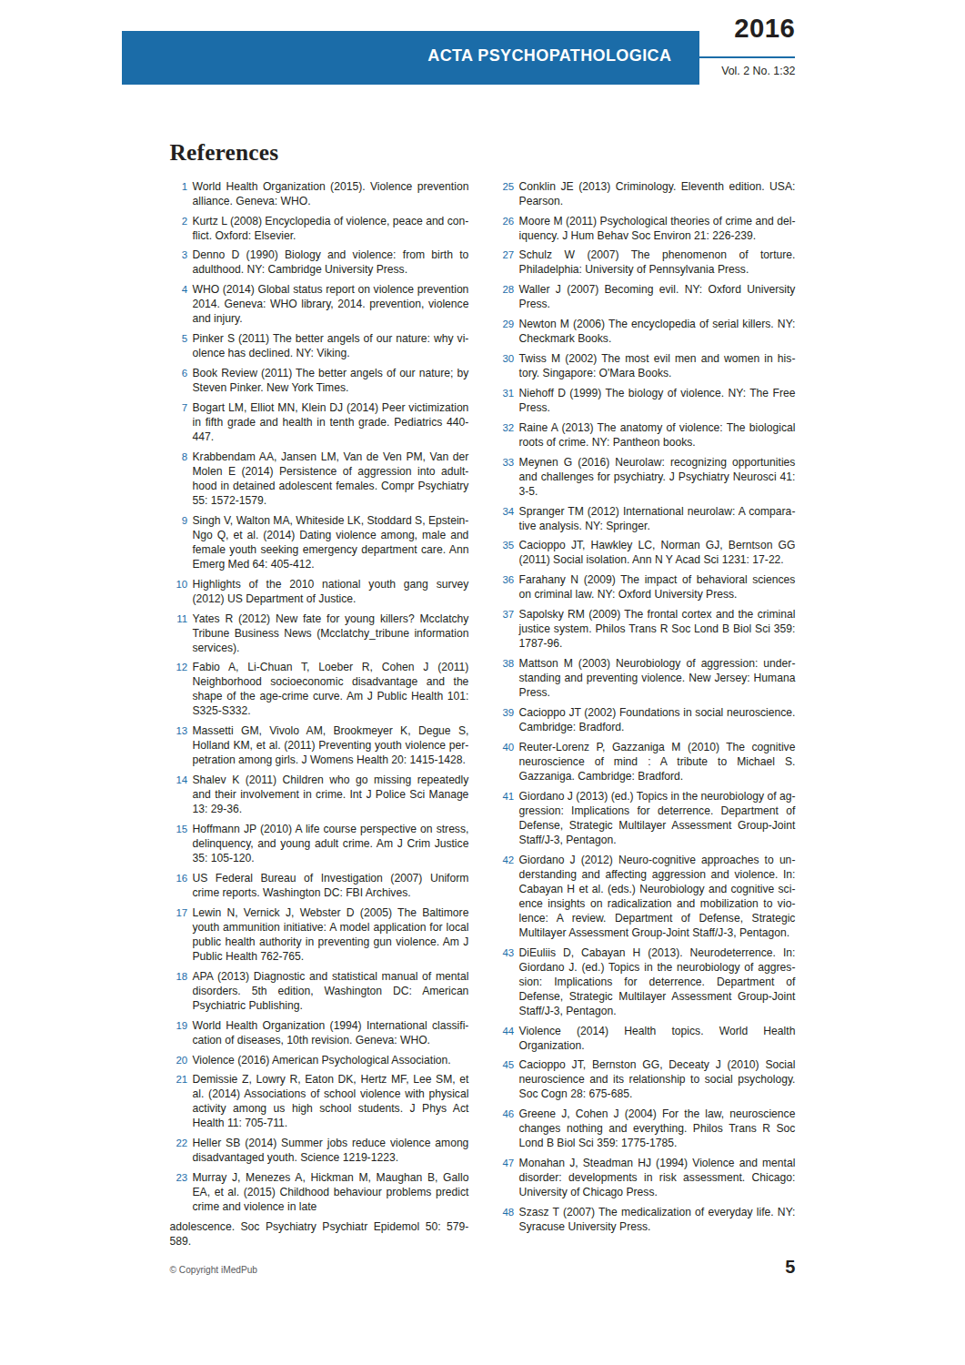Acta Psychopathologica
2016
Vol. 2 No. 1:32
References
World Health Organization (2015). Violence prevention alliance. Geneva: WHO.
Kurtz L (2008) Encyclopedia of violence, peace and conflict. Oxford: Elsevier.
Denno D (1990) Biology and violence: from birth to adulthood. NY: Cambridge University Press.
WHO (2014) Global status report on violence prevention 2014. Geneva: WHO library, 2014. prevention, violence and injury.
Pinker S (2011) The better angels of our nature: why violence has declined. NY: Viking.
Book Review (2011) The better angels of our nature; by Steven Pinker. New York Times.
Bogart LM, Elliot MN, Klein DJ (2014) Peer victimization in fifth grade and health in tenth grade. Pediatrics 440-447.
Krabbendam AA, Jansen LM, Van de Ven PM, Van der Molen E (2014) Persistence of aggression into adulthood in detained adolescent females. Compr Psychiatry 55: 1572-1579.
Singh V, Walton MA, Whiteside LK, Stoddard S, Epstein-Ngo Q, et al. (2014) Dating violence among, male and female youth seeking emergency department care. Ann Emerg Med 64: 405-412.
Highlights of the 2010 national youth gang survey (2012) US Department of Justice.
Yates R (2012) New fate for young killers? Mcclatchy Tribune Business News (Mcclatchy_tribune information services).
Fabio A, Li-Chuan T, Loeber R, Cohen J (2011) Neighborhood socioeconomic disadvantage and the shape of the age-crime curve. Am J Public Health 101: S325-S332.
Massetti GM, Vivolo AM, Brookmeyer K, Degue S, Holland KM, et al. (2011) Preventing youth violence perpetration among girls. J Womens Health 20: 1415-1428.
Shalev K (2011) Children who go missing repeatedly and their involvement in crime. Int J Police Sci Manage 13: 29-36.
Hoffmann JP (2010) A life course perspective on stress, delinquency, and young adult crime. Am J Crim Justice 35: 105-120.
US Federal Bureau of Investigation (2007) Uniform crime reports. Washington DC: FBI Archives.
Lewin N, Vernick J, Webster D (2005) The Baltimore youth ammunition initiative: A model application for local public health authority in preventing gun violence. Am J Public Health 762-765.
APA (2013) Diagnostic and statistical manual of mental disorders. 5th edition, Washington DC: American Psychiatric Publishing.
World Health Organization (1994) International classification of diseases, 10th revision. Geneva: WHO.
Violence (2016) American Psychological Association.
Demissie Z, Lowry R, Eaton DK, Hertz MF, Lee SM, et al. (2014) Associations of school violence with physical activity among us high school students. J Phys Act Health 11: 705-711.
Heller SB (2014) Summer jobs reduce violence among disadvantaged youth. Science 1219-1223.
Murray J, Menezes A, Hickman M, Maughan B, Gallo EA, et al. (2015) Childhood behaviour problems predict crime and violence in late
adolescence. Soc Psychiatry Psychiatr Epidemol 50: 579-589.
Conklin JE (2013) Criminology. Eleventh edition. USA: Pearson.
Moore M (2011) Psychological theories of crime and deliquency. J Hum Behav Soc Environ 21: 226-239.
Schulz W (2007) The phenomenon of torture. Philadelphia: University of Pennsylvania Press.
Waller J (2007) Becoming evil. NY: Oxford University Press.
Newton M (2006) The encyclopedia of serial killers. NY: Checkmark Books.
Twiss M (2002) The most evil men and women in history. Singapore: O'Mara Books.
Niehoff D (1999) The biology of violence. NY: The Free Press.
Raine A (2013) The anatomy of violence: The biological roots of crime. NY: Pantheon books.
Meynen G (2016) Neurolaw: recognizing opportunities and challenges for psychiatry. J Psychiatry Neurosci 41: 3-5.
Spranger TM (2012) International neurolaw: A comparative analysis. NY: Springer.
Cacioppo JT, Hawkley LC, Norman GJ, Berntson GG (2011) Social isolation. Ann N Y Acad Sci 1231: 17-22.
Farahany N (2009) The impact of behavioral sciences on criminal law. NY: Oxford University Press.
Sapolsky RM (2009) The frontal cortex and the criminal justice system. Philos Trans R Soc Lond B Biol Sci 359: 1787-96.
Mattson M (2003) Neurobiology of aggression: understanding and preventing violence. New Jersey: Humana Press.
Cacioppo JT (2002) Foundations in social neuroscience. Cambridge: Bradford.
Reuter-Lorenz P, Gazzaniga M (2010) The cognitive neuroscience of mind : A tribute to Michael S. Gazzaniga. Cambridge: Bradford.
Giordano J (2013) (ed.) Topics in the neurobiology of aggression: Implications for deterrence. Department of Defense, Strategic Multilayer Assessment Group-Joint Staff/J-3, Pentagon.
Giordano J (2012) Neuro-cognitive approaches to understanding and affecting aggression and violence. In: Cabayan H et al. (eds.) Neurobiology and cognitive science insights on radicalization and mobilization to violence: A review. Department of Defense, Strategic Multilayer Assessment Group-Joint Staff/J-3, Pentagon.
DiEuliis D, Cabayan H (2013). Neurodeterrence. In: Giordano J. (ed.) Topics in the neurobiology of aggression: Implications for deterrence. Department of Defense, Strategic Multilayer Assessment Group-Joint Staff/J-3, Pentagon.
Violence (2014) Health topics. World Health Organization.
Cacioppo JT, Bernston GG, Deceaty J (2010) Social neuroscience and its relationship to social psychology. Soc Cogn 28: 675-685.
Greene J, Cohen J (2004) For the law, neuroscience changes nothing and everything. Philos Trans R Soc Lond B Biol Sci 359: 1775-1785.
Monahan J, Steadman HJ (1994) Violence and mental disorder: developments in risk assessment. Chicago: University of Chicago Press.
Szasz T (2007) The medicalization of everyday life. NY: Syracuse University Press.
© Copyright iMedPub
5